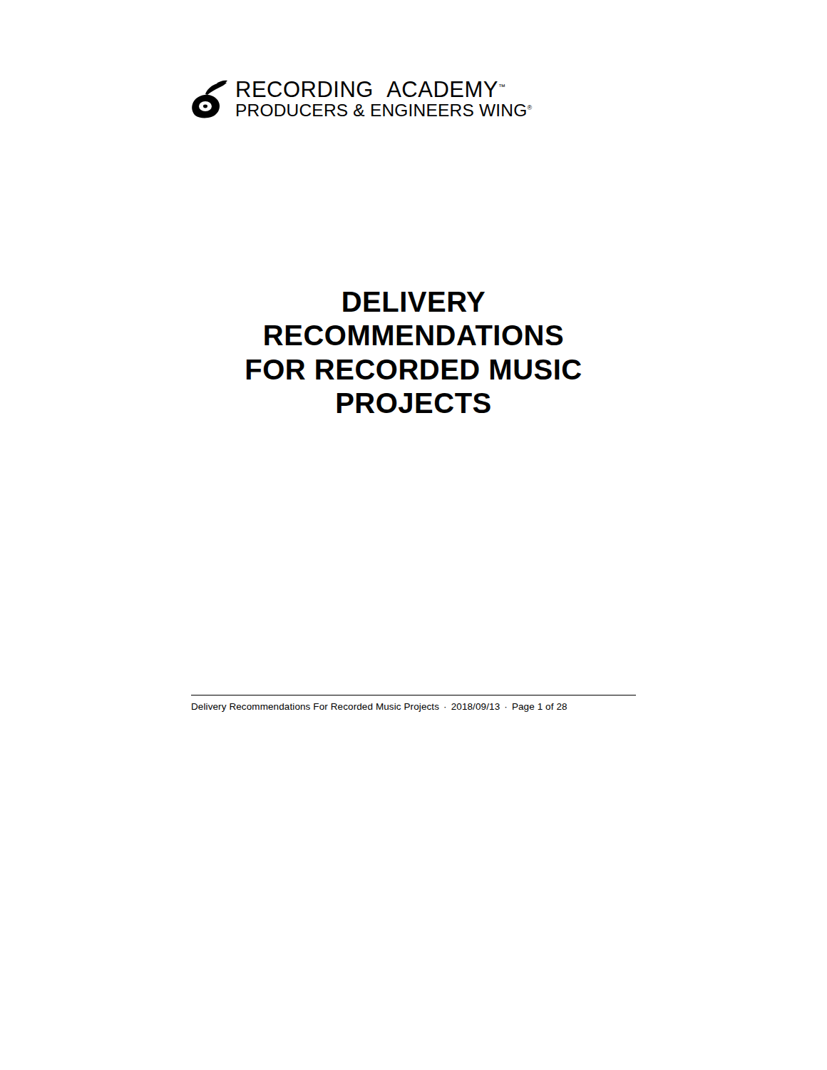RECORDING ACADEMY™
PRODUCERS & ENGINEERS WING®
DELIVERY RECOMMENDATIONS
FOR RECORDED MUSIC PROJECTS
Delivery Recommendations For Recorded Music Projects·2018/09/13·Page 1 of 28